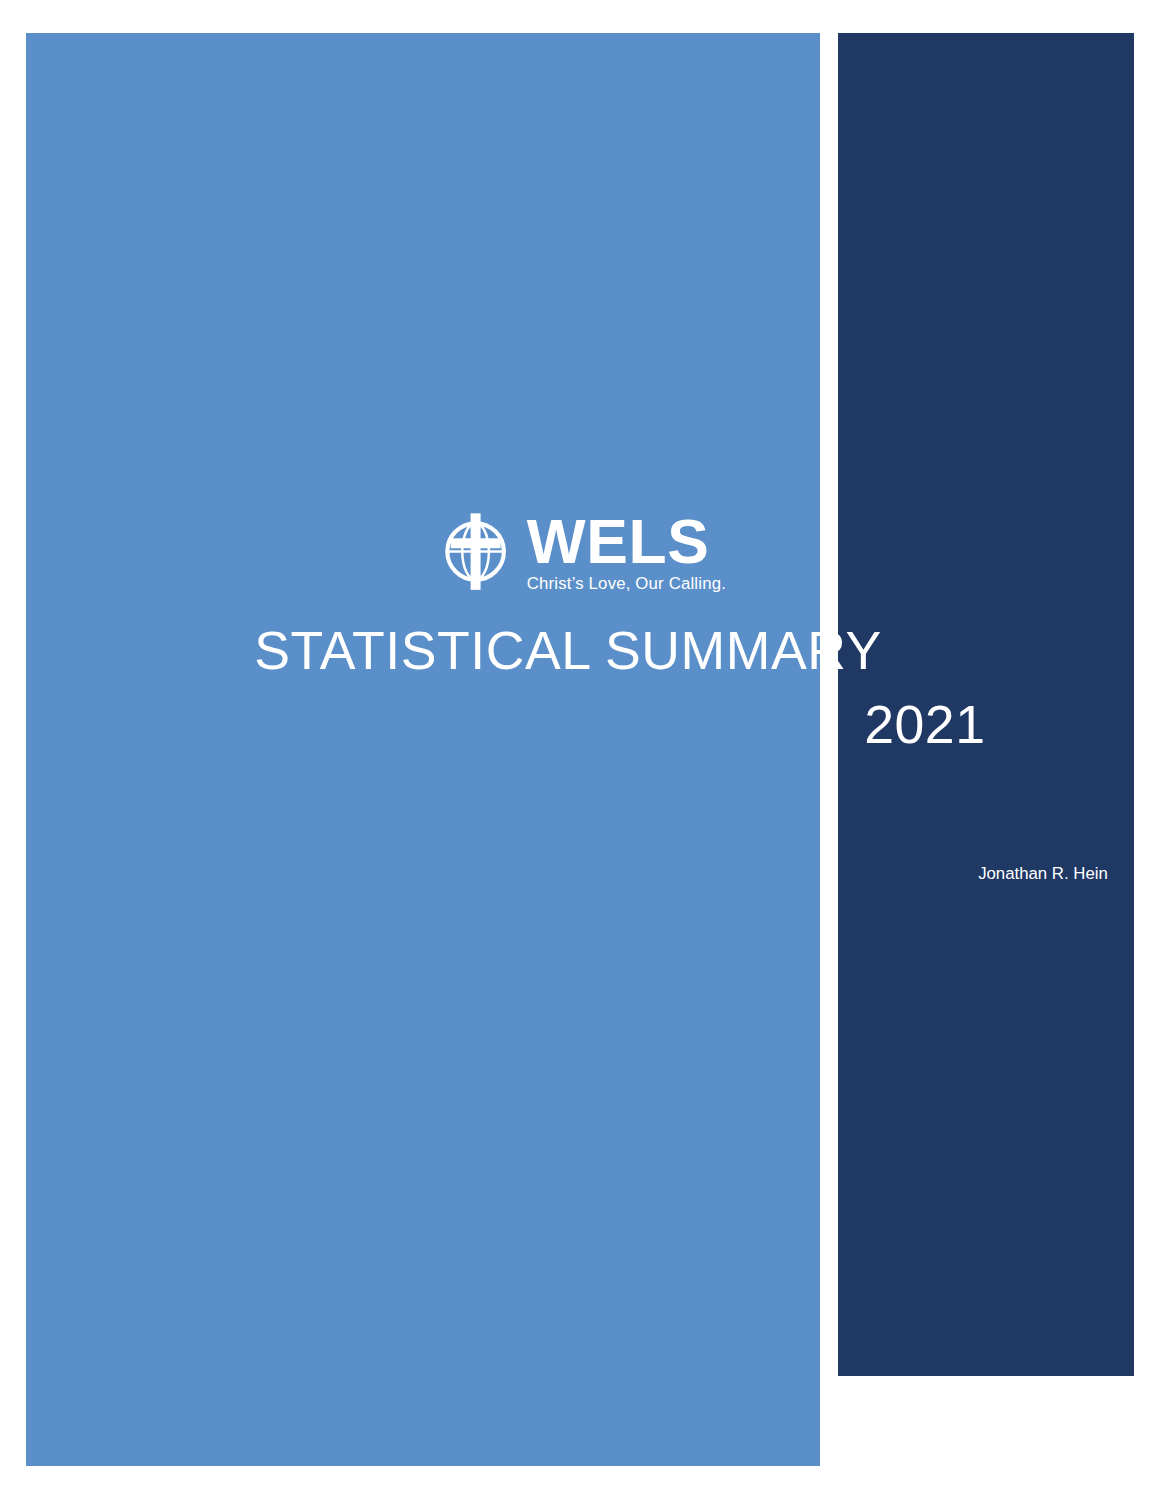WELS
Christ’s Love, Our Calling.
STATISTICAL SUMMARY
Jonathan R. Hein
2021